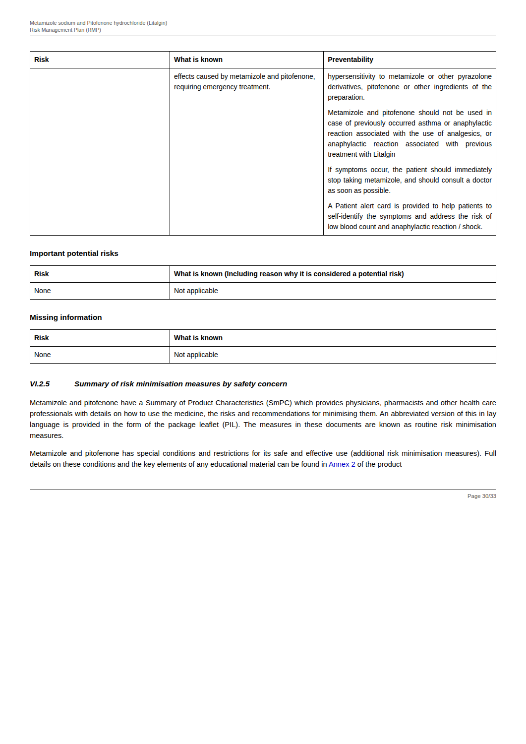Metamizole sodium and Pitofenone hydrochloride (Litalgin)
Risk Management Plan (RMP)
| Risk | What is known | Preventability |
| --- | --- | --- |
| | effects caused by metamizole and pitofenone, requiring emergency treatment. | hypersensitivity to metamizole or other pyrazolone derivatives, pitofenone or other ingredients of the preparation. Metamizole and pitofenone should not be used in case of previously occurred asthma or anaphylactic reaction associated with the use of analgesics, or anaphylactic reaction associated with previous treatment with Litalgin If symptoms occur, the patient should immediately stop taking metamizole, and should consult a doctor as soon as possible. A Patient alert card is provided to help patients to self-identify the symptoms and address the risk of low blood count and anaphylactic reaction / shock. |
Important potential risks
| Risk | What is known (Including reason why it is considered a potential risk) |
| --- | --- |
| None | Not applicable |
Missing information
| Risk | What is known |
| --- | --- |
| None | Not applicable |
VI.2.5 Summary of risk minimisation measures by safety concern
Metamizole and pitofenone have a Summary of Product Characteristics (SmPC) which provides physicians, pharmacists and other health care professionals with details on how to use the medicine, the risks and recommendations for minimising them. An abbreviated version of this in lay language is provided in the form of the package leaflet (PIL). The measures in these documents are known as routine risk minimisation measures.
Metamizole and pitofenone has special conditions and restrictions for its safe and effective use (additional risk minimisation measures). Full details on these conditions and the key elements of any educational material can be found in Annex 2 of the product
Page 30/33